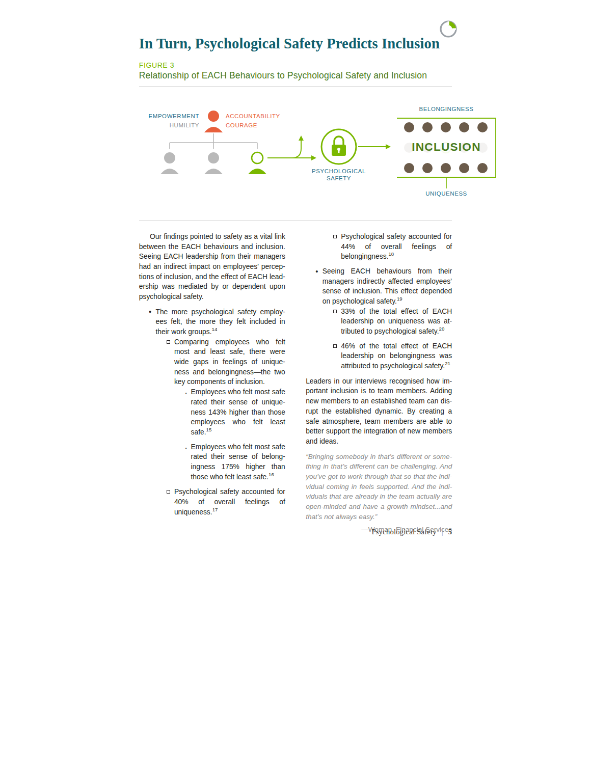In Turn, Psychological Safety Predicts Inclusion
FIGURE 3
Relationship of EACH Behaviours to Psychological Safety and Inclusion
EMPOWERMENT HUMILITY ACCOUNTABILITY COURAGE PSYCHOLOGICAL SAFETY BELONGINGNESS UNIQUENESS INCLUSION
Our findings pointed to safety as a vital link between the EACH behaviours and inclusion. Seeing EACH leadership from their managers had an indirect impact on employees’ perceptions of inclusion, and the effect of EACH leadership was mediated by or dependent upon psychological safety.
The more psychological safety employees felt, the more they felt included in their work groups.14
Comparing employees who felt most and least safe, there were wide gaps in feelings of uniqueness and belongingness—the two key components of inclusion.
Employees who felt most safe rated their sense of uniqueness 143% higher than those employees who felt least safe.15
Employees who felt most safe rated their sense of belongingness 175% higher than those who felt least safe.16
Psychological safety accounted for 40% of overall feelings of uniqueness.17
Psychological safety accounted for 44% of overall feelings of belongingness.18
Seeing EACH behaviours from their managers indirectly affected employees’ sense of inclusion. This effect depended on psychological safety.19
33% of the total effect of EACH leadership on uniqueness was attributed to psychological safety.20
46% of the total effect of EACH leadership on belongingness was attributed to psychological safety.21
Leaders in our interviews recognised how important inclusion is to team members. Adding new members to an established team can disrupt the established dynamic. By creating a safe atmosphere, team members are able to better support the integration of new members and ideas.
“Bringing somebody in that’s different or something in that’s different can be challenging. And you’ve got to work through that so that the individual coming in feels supported. And the individuals that are already in the team actually are open-minded and have a growth mindset...and that’s not always easy.”
—Woman, Financial Services
Psychological Safety | 5